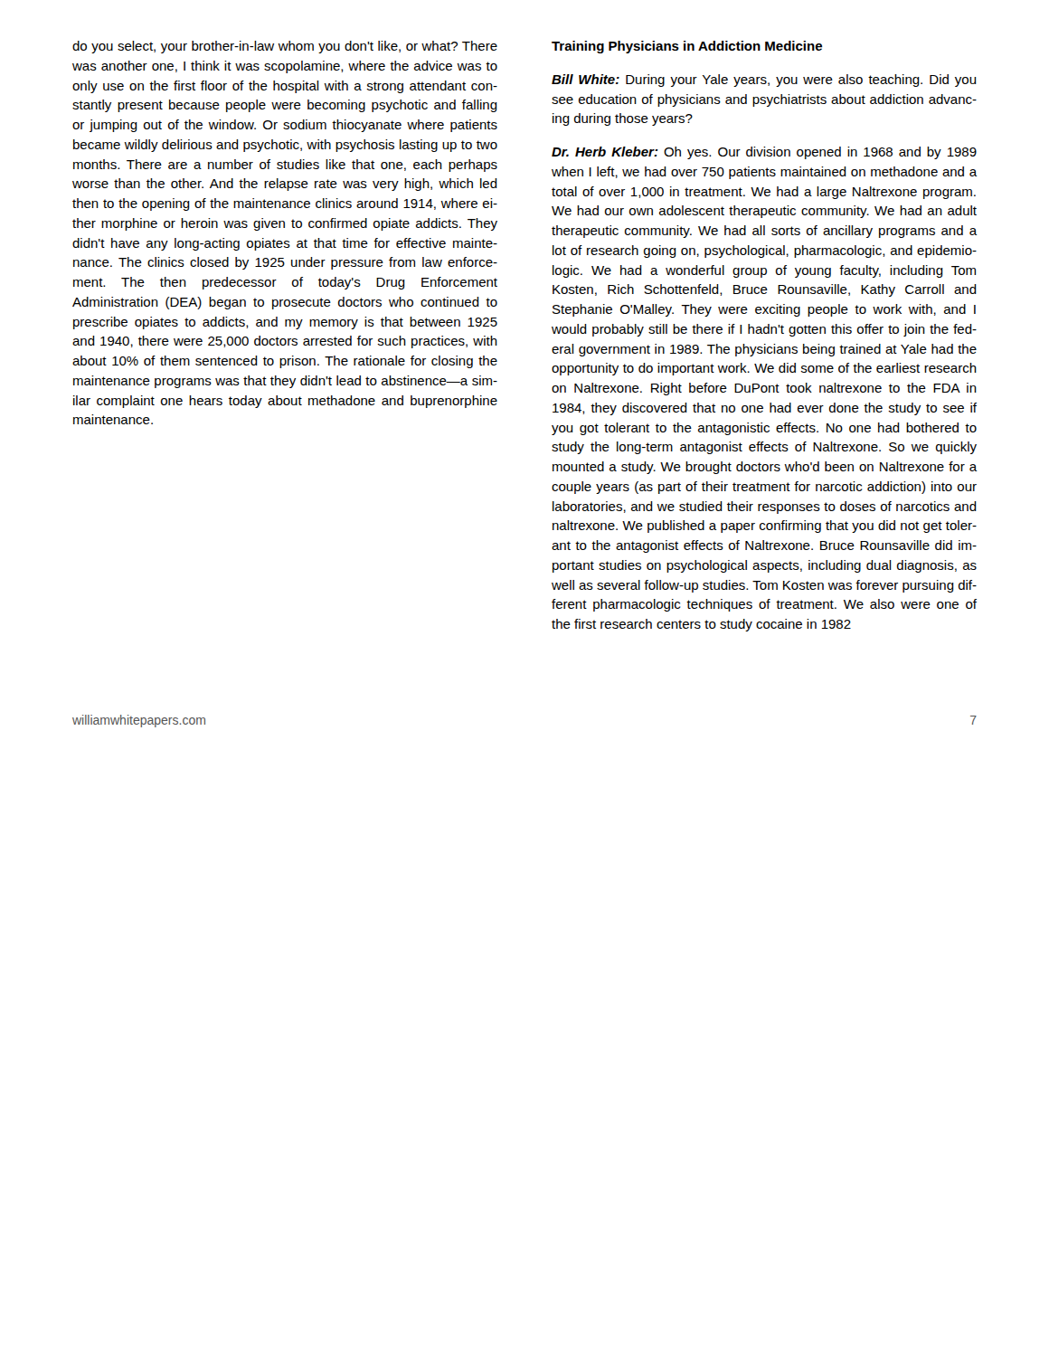do you select, your brother-in-law whom you don't like, or what? There was another one, I think it was scopolamine, where the advice was to only use on the first floor of the hospital with a strong attendant constantly present because people were becoming psychotic and falling or jumping out of the window. Or sodium thiocyanate where patients became wildly delirious and psychotic, with psychosis lasting up to two months. There are a number of studies like that one, each perhaps worse than the other. And the relapse rate was very high, which led then to the opening of the maintenance clinics around 1914, where either morphine or heroin was given to confirmed opiate addicts. They didn't have any long-acting opiates at that time for effective maintenance. The clinics closed by 1925 under pressure from law enforcement. The then predecessor of today's Drug Enforcement Administration (DEA) began to prosecute doctors who continued to prescribe opiates to addicts, and my memory is that between 1925 and 1940, there were 25,000 doctors arrested for such practices, with about 10% of them sentenced to prison. The rationale for closing the maintenance programs was that they didn't lead to abstinence—a similar complaint one hears today about methadone and buprenorphine maintenance.
Training Physicians in Addiction Medicine
Bill White: During your Yale years, you were also teaching. Did you see education of physicians and psychiatrists about addiction advancing during those years?
Dr. Herb Kleber: Oh yes. Our division opened in 1968 and by 1989 when I left, we had over 750 patients maintained on methadone and a total of over 1,000 in treatment. We had a large Naltrexone program. We had our own adolescent therapeutic community. We had an adult therapeutic community. We had all sorts of ancillary programs and a lot of research going on, psychological, pharmacologic, and epidemiologic. We had a wonderful group of young faculty, including Tom Kosten, Rich Schottenfeld, Bruce Rounsaville, Kathy Carroll and Stephanie O'Malley. They were exciting people to work with, and I would probably still be there if I hadn't gotten this offer to join the federal government in 1989. The physicians being trained at Yale had the opportunity to do important work. We did some of the earliest research on Naltrexone. Right before DuPont took naltrexone to the FDA in 1984, they discovered that no one had ever done the study to see if you got tolerant to the antagonistic effects. No one had bothered to study the long-term antagonist effects of Naltrexone. So we quickly mounted a study. We brought doctors who'd been on Naltrexone for a couple years (as part of their treatment for narcotic addiction) into our laboratories, and we studied their responses to doses of narcotics and naltrexone. We published a paper confirming that you did not get tolerant to the antagonist effects of Naltrexone. Bruce Rounsaville did important studies on psychological aspects, including dual diagnosis, as well as several follow-up studies. Tom Kosten was forever pursuing different pharmacologic techniques of treatment. We also were one of the first research centers to study cocaine in 1982
williamwhitepapers.com 7